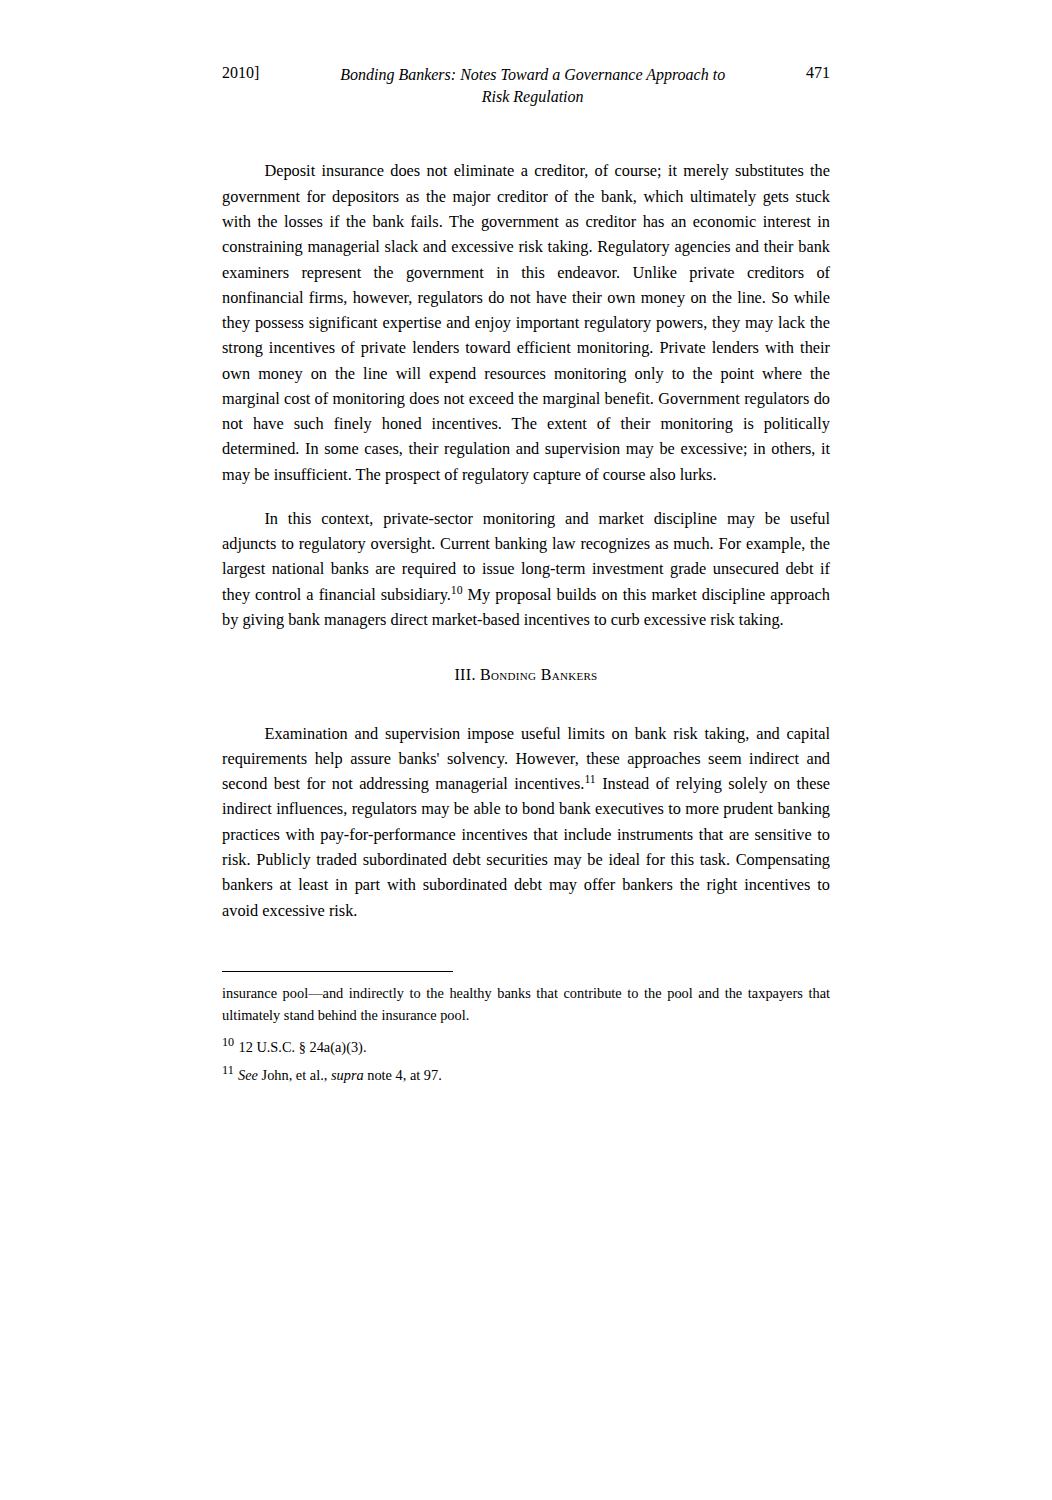2010] Bonding Bankers: Notes Toward a Governance Approach to
Risk Regulation 471
Deposit insurance does not eliminate a creditor, of course; it merely substitutes the government for depositors as the major creditor of the bank, which ultimately gets stuck with the losses if the bank fails. The government as creditor has an economic interest in constraining managerial slack and excessive risk taking. Regulatory agencies and their bank examiners represent the government in this endeavor. Unlike private creditors of nonfinancial firms, however, regulators do not have their own money on the line. So while they possess significant expertise and enjoy important regulatory powers, they may lack the strong incentives of private lenders toward efficient monitoring. Private lenders with their own money on the line will expend resources monitoring only to the point where the marginal cost of monitoring does not exceed the marginal benefit. Government regulators do not have such finely honed incentives. The extent of their monitoring is politically determined. In some cases, their regulation and supervision may be excessive; in others, it may be insufficient. The prospect of regulatory capture of course also lurks.
In this context, private-sector monitoring and market discipline may be useful adjuncts to regulatory oversight. Current banking law recognizes as much. For example, the largest national banks are required to issue long-term investment grade unsecured debt if they control a financial subsidiary.10 My proposal builds on this market discipline approach by giving bank managers direct market-based incentives to curb excessive risk taking.
III. Bonding Bankers
Examination and supervision impose useful limits on bank risk taking, and capital requirements help assure banks' solvency. However, these approaches seem indirect and second best for not addressing managerial incentives.11 Instead of relying solely on these indirect influences, regulators may be able to bond bank executives to more prudent banking practices with pay-for-performance incentives that include instruments that are sensitive to risk. Publicly traded subordinated debt securities may be ideal for this task. Compensating bankers at least in part with subordinated debt may offer bankers the right incentives to avoid excessive risk.
insurance pool—and indirectly to the healthy banks that contribute to the pool and the taxpayers that ultimately stand behind the insurance pool.
1012 U.S.C. § 24a(a)(3).
11 See John, et al., supra note 4, at 97.